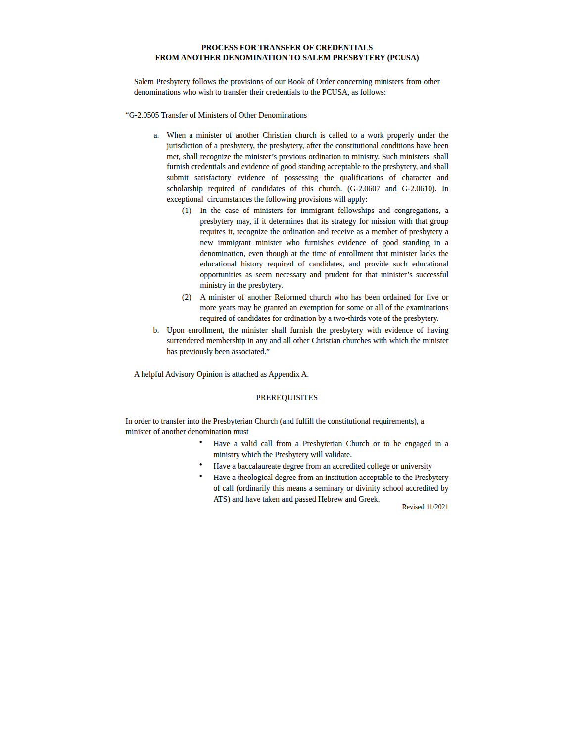PROCESS FOR TRANSFER OF CREDENTIALS FROM ANOTHER DENOMINATION TO SALEM PRESBYTERY (PCUSA)
Salem Presbytery follows the provisions of our Book of Order concerning ministers from other denominations who wish to transfer their credentials to the PCUSA, as follows:
“G-2.0505 Transfer of Ministers of Other Denominations
When a minister of another Christian church is called to a work properly under the jurisdiction of a presbytery, the presbytery, after the constitutional conditions have been met, shall recognize the minister’s previous ordination to ministry. Such ministers shall furnish credentials and evidence of good standing acceptable to the presbytery, and shall submit satisfactory evidence of possessing the qualifications of character and scholarship required of candidates of this church. (G-2.0607 and G-2.0610). In exceptional circumstances the following provisions will apply:
In the case of ministers for immigrant fellowships and congregations, a presbytery may, if it determines that its strategy for mission with that group requires it, recognize the ordination and receive as a member of presbytery a new immigrant minister who furnishes evidence of good standing in a denomination, even though at the time of enrollment that minister lacks the educational history required of candidates, and provide such educational opportunities as seem necessary and prudent for that minister’s successful ministry in the presbytery.
A minister of another Reformed church who has been ordained for five or more years may be granted an exemption for some or all of the examinations required of candidates for ordination by a two-thirds vote of the presbytery.
Upon enrollment, the minister shall furnish the presbytery with evidence of having surrendered membership in any and all other Christian churches with which the minister has previously been associated.”
A helpful Advisory Opinion is attached as Appendix A.
PREREQUISITES
In order to transfer into the Presbyterian Church (and fulfill the constitutional requirements), a minister of another denomination must
Have a valid call from a Presbyterian Church or to be engaged in a ministry which the Presbytery will validate.
Have a baccalaureate degree from an accredited college or university
Have a theological degree from an institution acceptable to the Presbytery of call (ordinarily this means a seminary or divinity school accredited by ATS) and have taken and passed Hebrew and Greek.
Revised 11/2021